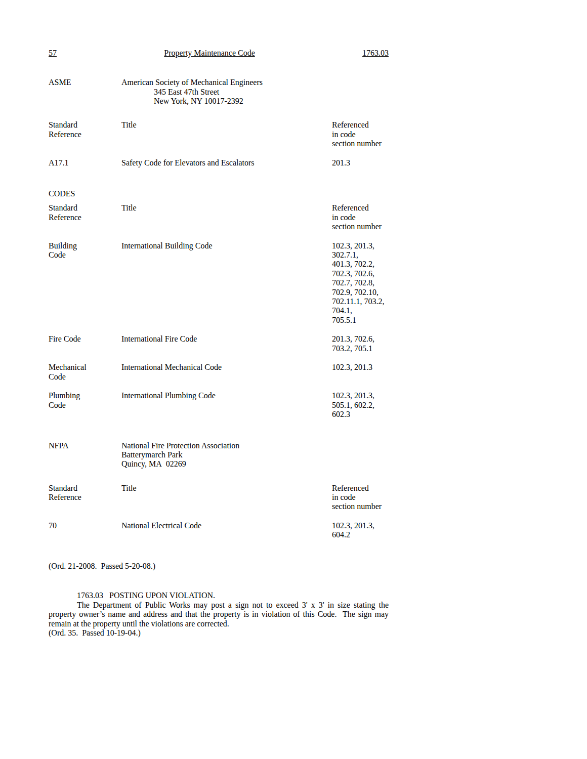57 Property Maintenance Code 1763.03
ASME American Society of Mechanical Engineers
345 East 47th Street
New York, NY 10017-2392
| Standard Reference | Title | Referenced in code section number |
| A17.1 | Safety Code for Elevators and Escalators | 201.3 |
CODES
| Standard Reference | Title | Referenced in code section number |
| Building Code | International Building Code | 102.3, 201.3, 302.7.1, 401.3, 702.2, 702.3, 702.6, 702.7, 702.8, 702.9, 702.10, 702.11.1, 703.2, 704.1, 705.5.1 |
| Fire Code | International Fire Code | 201.3, 702.6, 703.2, 705.1 |
| Mechanical Code | International Mechanical Code | 102.3, 201.3 |
| Plumbing Code | International Plumbing Code | 102.3, 201.3, 505.1, 602.2, 602.3 |
NFPA National Fire Protection Association
Batterymarch Park
Quincy, MA 02269
| Standard Reference | Title | Referenced in code section number |
| 70 | National Electrical Code | 102.3, 201.3, 604.2 |
(Ord. 21-2008. Passed 5-20-08.)
1763.03 POSTING UPON VIOLATION.
The Department of Public Works may post a sign not to exceed 3' x 3' in size stating the property owner’s name and address and that the property is in violation of this Code. The sign may remain at the property until the violations are corrected.
(Ord. 35. Passed 10-19-04.)